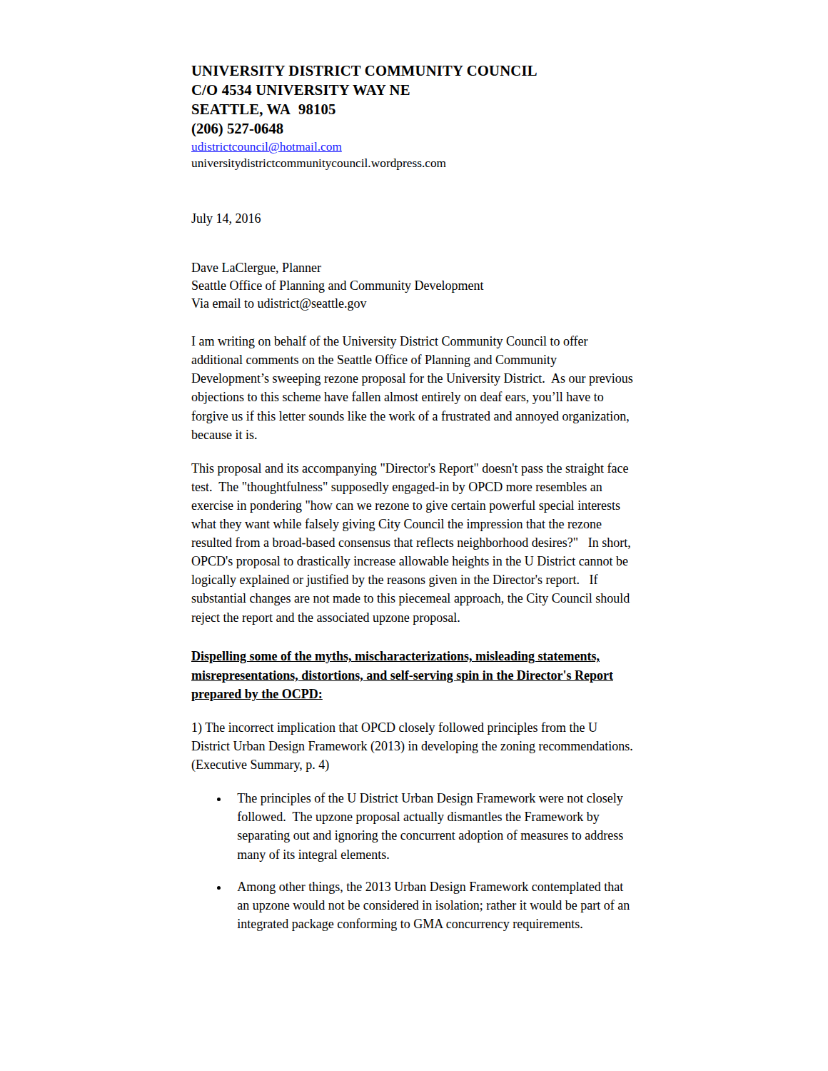UNIVERSITY DISTRICT COMMUNITY COUNCIL
C/O 4534 UNIVERSITY WAY NE
SEATTLE, WA 98105
(206) 527-0648
udistrictcouncil@hotmail.com
universitydistrictcommunitycouncil.wordpress.com
July 14, 2016
Dave LaClergue, Planner
Seattle Office of Planning and Community Development
Via email to udistrict@seattle.gov
I am writing on behalf of the University District Community Council to offer additional comments on the Seattle Office of Planning and Community Development’s sweeping rezone proposal for the University District. As our previous objections to this scheme have fallen almost entirely on deaf ears, you’ll have to forgive us if this letter sounds like the work of a frustrated and annoyed organization, because it is.
This proposal and its accompanying "Director's Report" doesn't pass the straight face test. The "thoughtfulness" supposedly engaged-in by OPCD more resembles an exercise in pondering "how can we rezone to give certain powerful special interests what they want while falsely giving City Council the impression that the rezone resulted from a broad-based consensus that reflects neighborhood desires?" In short, OPCD's proposal to drastically increase allowable heights in the U District cannot be logically explained or justified by the reasons given in the Director's report. If substantial changes are not made to this piecemeal approach, the City Council should reject the report and the associated upzone proposal.
Dispelling some of the myths, mischaracterizations, misleading statements, misrepresentations, distortions, and self-serving spin in the Director's Report prepared by the OCPD:
1) The incorrect implication that OPCD closely followed principles from the U District Urban Design Framework (2013) in developing the zoning recommendations. (Executive Summary, p. 4)
The principles of the U District Urban Design Framework were not closely followed. The upzone proposal actually dismantles the Framework by separating out and ignoring the concurrent adoption of measures to address many of its integral elements.
Among other things, the 2013 Urban Design Framework contemplated that an upzone would not be considered in isolation; rather it would be part of an integrated package conforming to GMA concurrency requirements.